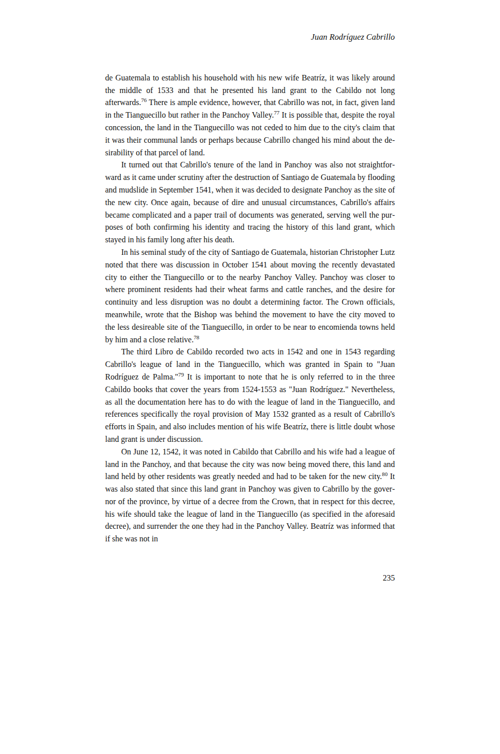Juan Rodríguez Cabrillo
de Guatemala to establish his household with his new wife Beatríz, it was likely around the middle of 1533 and that he presented his land grant to the Cabildo not long afterwards.76 There is ample evidence, however, that Cabrillo was not, in fact, given land in the Tianguecillo but rather in the Panchoy Valley.77 It is possible that, despite the royal concession, the land in the Tianguecillo was not ceded to him due to the city's claim that it was their communal lands or perhaps because Cabrillo changed his mind about the desirability of that parcel of land.
It turned out that Cabrillo's tenure of the land in Panchoy was also not straightforward as it came under scrutiny after the destruction of Santiago de Guatemala by flooding and mudslide in September 1541, when it was decided to designate Panchoy as the site of the new city. Once again, because of dire and unusual circumstances, Cabrillo's affairs became complicated and a paper trail of documents was generated, serving well the purposes of both confirming his identity and tracing the history of this land grant, which stayed in his family long after his death.
In his seminal study of the city of Santiago de Guatemala, historian Christopher Lutz noted that there was discussion in October 1541 about moving the recently devastated city to either the Tianguecillo or to the nearby Panchoy Valley. Panchoy was closer to where prominent residents had their wheat farms and cattle ranches, and the desire for continuity and less disruption was no doubt a determining factor. The Crown officials, meanwhile, wrote that the Bishop was behind the movement to have the city moved to the less desireable site of the Tianguecillo, in order to be near to encomienda towns held by him and a close relative.78
The third Libro de Cabildo recorded two acts in 1542 and one in 1543 regarding Cabrillo's league of land in the Tianguecillo, which was granted in Spain to "Juan Rodríguez de Palma."79 It is important to note that he is only referred to in the three Cabildo books that cover the years from 1524-1553 as "Juan Rodríguez." Nevertheless, as all the documentation here has to do with the league of land in the Tianguecillo, and references specifically the royal provision of May 1532 granted as a result of Cabrillo's efforts in Spain, and also includes mention of his wife Beatríz, there is little doubt whose land grant is under discussion.
On June 12, 1542, it was noted in Cabildo that Cabrillo and his wife had a league of land in the Panchoy, and that because the city was now being moved there, this land and land held by other residents was greatly needed and had to be taken for the new city.80 It was also stated that since this land grant in Panchoy was given to Cabrillo by the governor of the province, by virtue of a decree from the Crown, that in respect for this decree, his wife should take the league of land in the Tianguecillo (as specified in the aforesaid decree), and surrender the one they had in the Panchoy Valley. Beatríz was informed that if she was not in
235